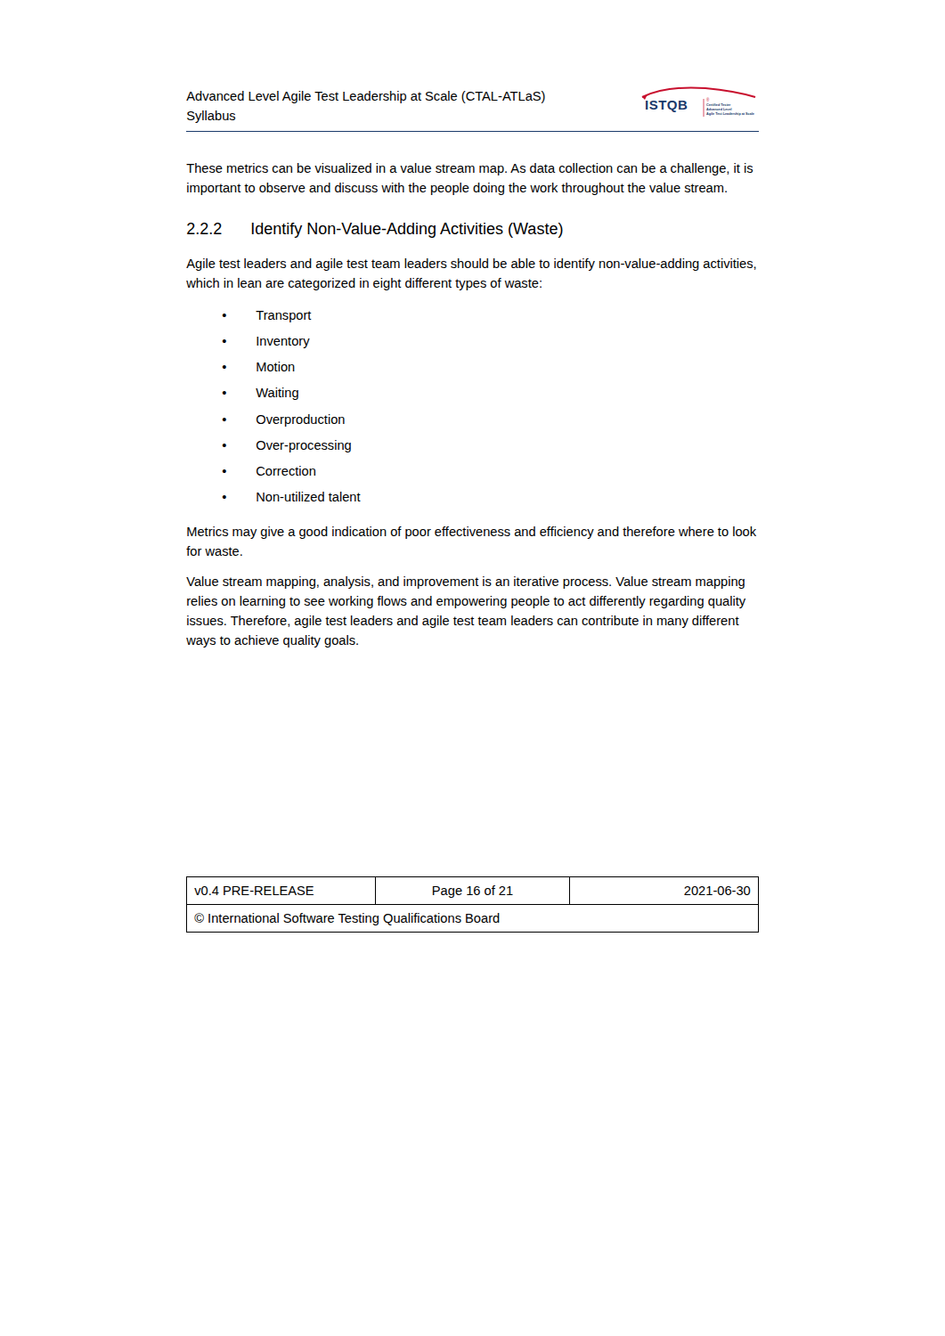Advanced Level Agile Test Leadership at Scale (CTAL-ATLaS)
Syllabus
ISTQB ® Certified Tester Advanced Level Agile Test Leadership at Scale
These metrics can be visualized in a value stream map. As data collection can be a challenge, it is important to observe and discuss with the people doing the work throughout the value stream.
2.2.2 Identify Non-Value-Adding Activities (Waste)
Agile test leaders and agile test team leaders should be able to identify non-value-adding activities, which in lean are categorized in eight different types of waste:
Transport
Inventory
Motion
Waiting
Overproduction
Over-processing
Correction
Non-utilized talent
Metrics may give a good indication of poor effectiveness and efficiency and therefore where to look for waste.
Value stream mapping, analysis, and improvement is an iterative process. Value stream mapping relies on learning to see working flows and empowering people to act differently regarding quality issues. Therefore, agile test leaders and agile test team leaders can contribute in many different ways to achieve quality goals.
| v0.4 PRE-RELEASE | Page 16 of 21 | 2021-06-30 |
| © International Software Testing Qualifications Board |